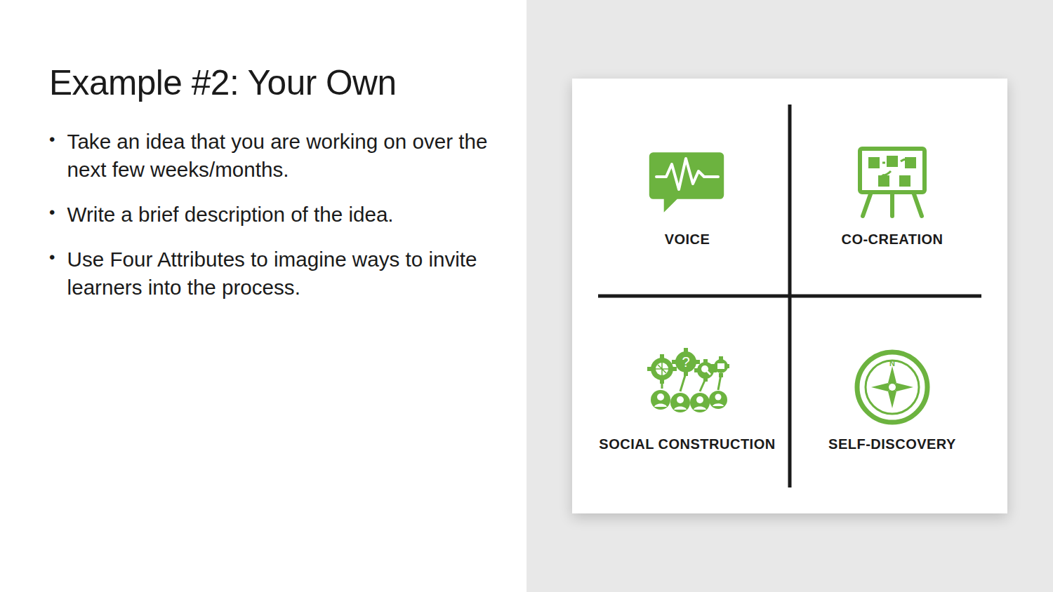Example #2: Your Own
Take an idea that you are working on over the next few weeks/months.
Write a brief description of the idea.
Use Four Attributes to imagine ways to invite learners into the process.
Voice
Co-Creation
?
Social Construction
N
Self-Discovery